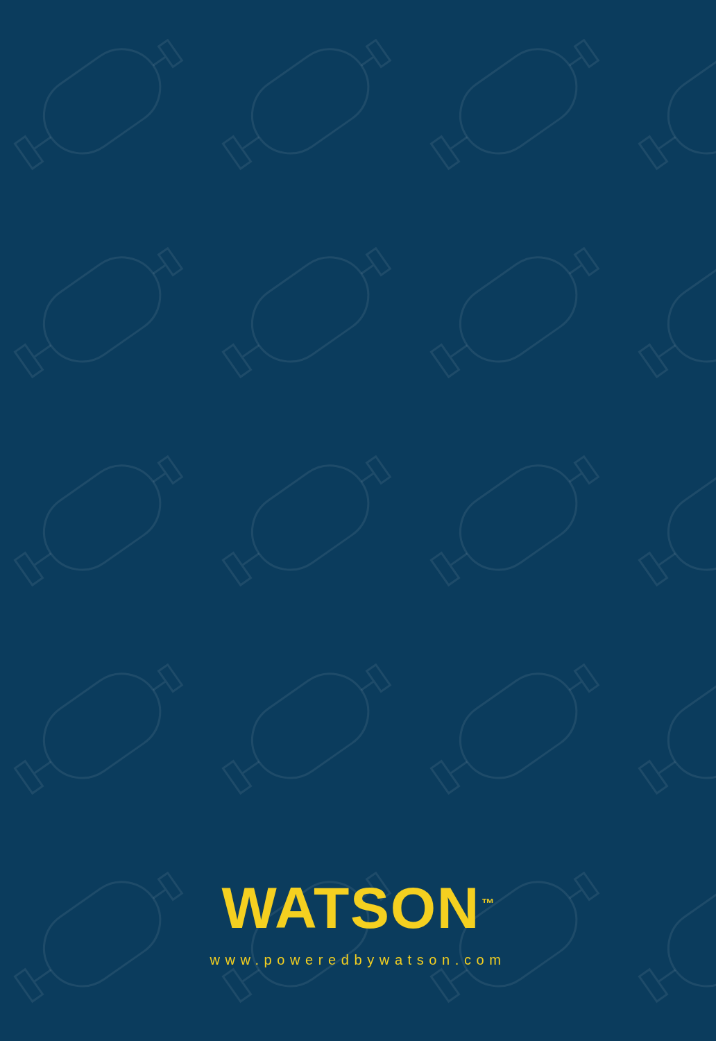WATSON™
www.poweredbywatson.com